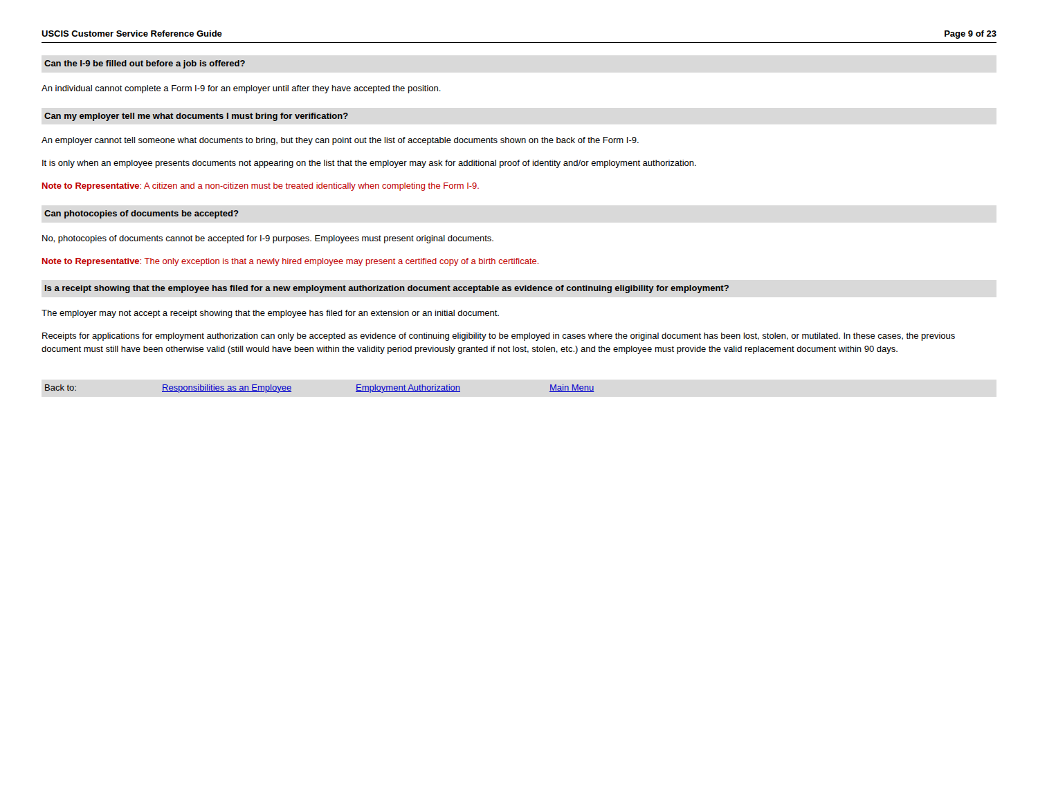USCIS Customer Service Reference Guide Page 9 of 23
Can the I-9 be filled out before a job is offered?
An individual cannot complete a Form I-9 for an employer until after they have accepted the position.
Can my employer tell me what documents I must bring for verification?
An employer cannot tell someone what documents to bring, but they can point out the list of acceptable documents shown on the back of the Form I-9.
It is only when an employee presents documents not appearing on the list that the employer may ask for additional proof of identity and/or employment authorization.
Note to Representative: A citizen and a non-citizen must be treated identically when completing the Form I-9.
Can photocopies of documents be accepted?
No, photocopies of documents cannot be accepted for I-9 purposes. Employees must present original documents.
Note to Representative: The only exception is that a newly hired employee may present a certified copy of a birth certificate.
Is a receipt showing that the employee has filed for a new employment authorization document acceptable as evidence of continuing eligibility for employment?
The employer may not accept a receipt showing that the employee has filed for an extension or an initial document.
Receipts for applications for employment authorization can only be accepted as evidence of continuing eligibility to be employed in cases where the original document has been lost, stolen, or mutilated. In these cases, the previous document must still have been otherwise valid (still would have been within the validity period previously granted if not lost, stolen, etc.) and the employee must provide the valid replacement document within 90 days.
Back to: Responsibilities as an Employee Employment Authorization Main Menu